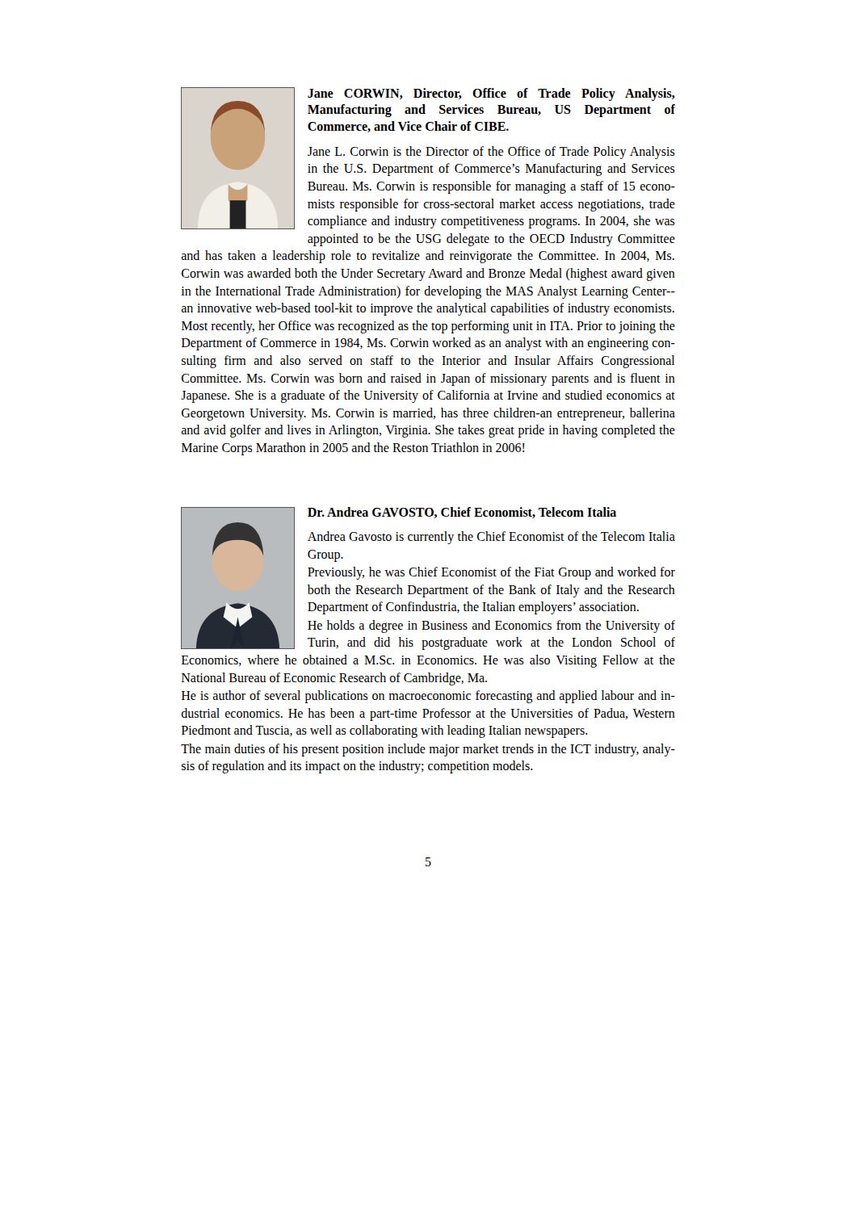Jane CORWIN, Director, Office of Trade Policy Analysis, Manufacturing and Services Bureau, US Department of Commerce, and Vice Chair of CIBE.
Jane L. Corwin is the Director of the Office of Trade Policy Analysis in the U.S. Department of Commerce’s Manufacturing and Services Bureau. Ms. Corwin is responsible for managing a staff of 15 economists responsible for cross-sectoral market access negotiations, trade compliance and industry competitiveness programs. In 2004, she was appointed to be the USG delegate to the OECD Industry Committee and has taken a leadership role to revitalize and reinvigorate the Committee. In 2004, Ms. Corwin was awarded both the Under Secretary Award and Bronze Medal (highest award given in the International Trade Administration) for developing the MAS Analyst Learning Center--an innovative web-based tool-kit to improve the analytical capabilities of industry economists. Most recently, her Office was recognized as the top performing unit in ITA. Prior to joining the Department of Commerce in 1984, Ms. Corwin worked as an analyst with an engineering consulting firm and also served on staff to the Interior and Insular Affairs Congressional Committee. Ms. Corwin was born and raised in Japan of missionary parents and is fluent in Japanese. She is a graduate of the University of California at Irvine and studied economics at Georgetown University. Ms. Corwin is married, has three children-an entrepreneur, ballerina and avid golfer and lives in Arlington, Virginia. She takes great pride in having completed the Marine Corps Marathon in 2005 and the Reston Triathlon in 2006!
Dr. Andrea GAVOSTO, Chief Economist, Telecom Italia
Andrea Gavosto is currently the Chief Economist of the Telecom Italia Group.
Previously, he was Chief Economist of the Fiat Group and worked for both the Research Department of the Bank of Italy and the Research Department of Confindustria, the Italian employers’ association.
He holds a degree in Business and Economics from the University of Turin, and did his postgraduate work at the London School of Economics, where he obtained a M.Sc. in Economics. He was also Visiting Fellow at the National Bureau of Economic Research of Cambridge, Ma.
He is author of several publications on macroeconomic forecasting and applied labour and industrial economics. He has been a part-time Professor at the Universities of Padua, Western Piedmont and Tuscia, as well as collaborating with leading Italian newspapers.
The main duties of his present position include major market trends in the ICT industry, analysis of regulation and its impact on the industry; competition models.
5